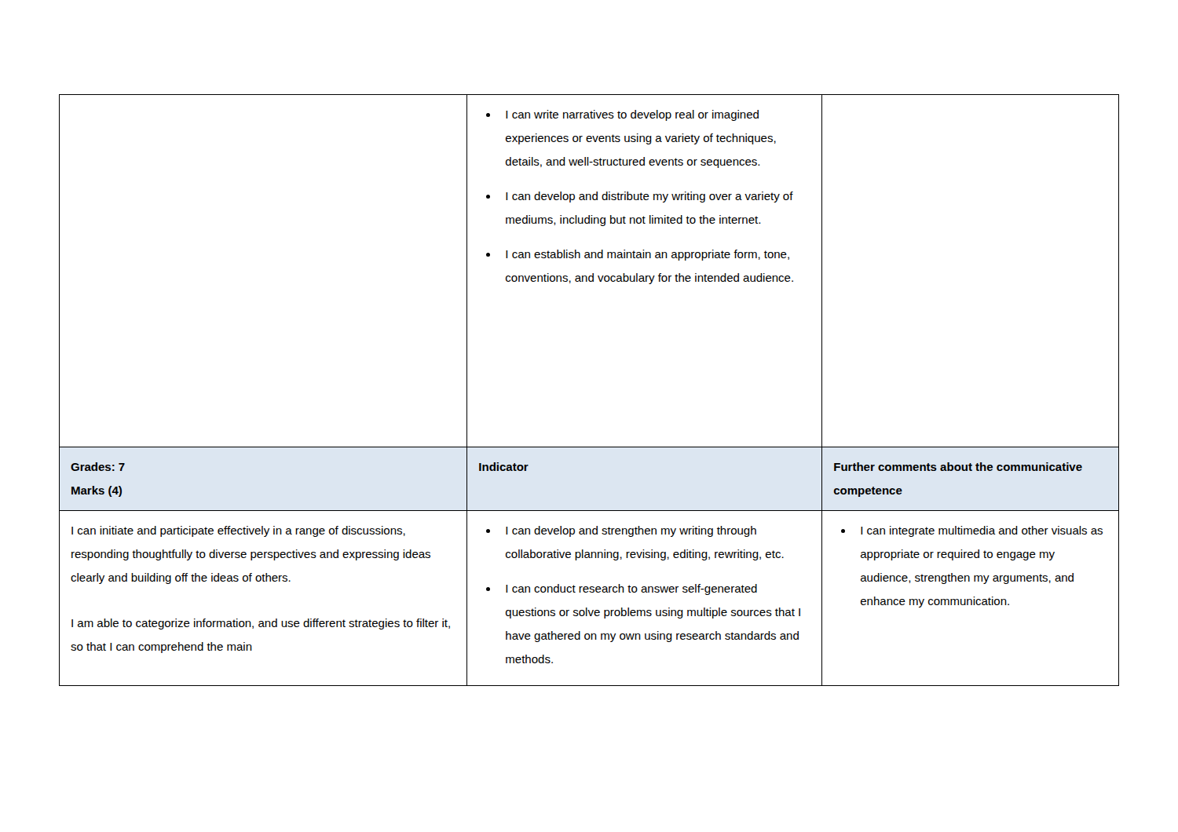| | I can write narratives to develop real or imagined experiences or events using a variety of techniques, details, and well-structured events or sequences. I can develop and distribute my writing over a variety of mediums, including but not limited to the internet. I can establish and maintain an appropriate form, tone, conventions, and vocabulary for the intended audience. | |
| Grades: 7 Marks (4) | Indicator | Further comments about the communicative competence |
| I can initiate and participate effectively in a range of discussions, responding thoughtfully to diverse perspectives and expressing ideas clearly and building off the ideas of others. I am able to categorize information, and use different strategies to filter it, so that I can comprehend the main | I can develop and strengthen my writing through collaborative planning, revising, editing, rewriting, etc. I can conduct research to answer self-generated questions or solve problems using multiple sources that I have gathered on my own using research standards and methods. | I can integrate multimedia and other visuals as appropriate or required to engage my audience, strengthen my arguments, and enhance my communication. |